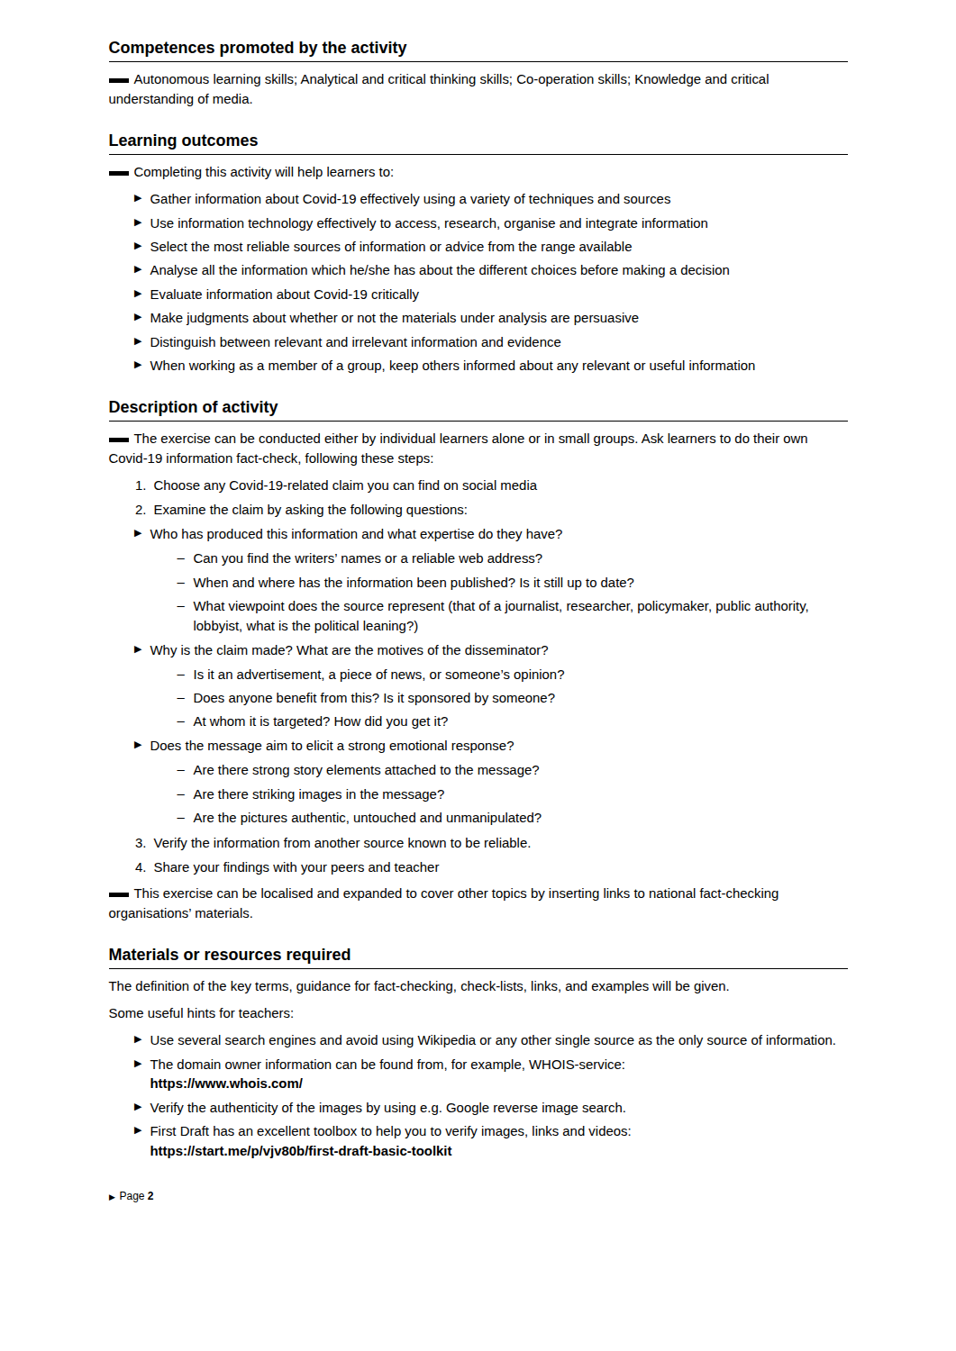Competences promoted by the activity
Autonomous learning skills; Analytical and critical thinking skills; Co-operation skills; Knowledge and critical understanding of media.
Learning outcomes
Completing this activity will help learners to:
Gather information about Covid-19 effectively using a variety of techniques and sources
Use information technology effectively to access, research, organise and integrate information
Select the most reliable sources of information or advice from the range available
Analyse all the information which he/she has about the different choices before making a decision
Evaluate information about Covid-19 critically
Make judgments about whether or not the materials under analysis are persuasive
Distinguish between relevant and irrelevant information and evidence
When working as a member of a group, keep others informed about any relevant or useful information
Description of activity
The exercise can be conducted either by individual learners alone or in small groups. Ask learners to do their own Covid-19 information fact-check, following these steps:
Choose any Covid-19-related claim you can find on social media
Examine the claim by asking the following questions:
Who has produced this information and what expertise do they have?
Can you find the writers’ names or a reliable web address?
When and where has the information been published? Is it still up to date?
What viewpoint does the source represent (that of a journalist, researcher, policymaker, public authority, lobbyist, what is the political leaning?)
Why is the claim made? What are the motives of the disseminator?
Is it an advertisement, a piece of news, or someone’s opinion?
Does anyone benefit from this? Is it sponsored by someone?
At whom it is targeted? How did you get it?
Does the message aim to elicit a strong emotional response?
Are there strong story elements attached to the message?
Are there striking images in the message?
Are the pictures authentic, untouched and unmanipulated?
Verify the information from another source known to be reliable.
Share your findings with your peers and teacher
This exercise can be localised and expanded to cover other topics by inserting links to national fact-checking organisations’ materials.
Materials or resources required
The definition of the key terms, guidance for fact-checking, check-lists, links, and examples will be given.
Some useful hints for teachers:
Use several search engines and avoid using Wikipedia or any other single source as the only source of information.
The domain owner information can be found from, for example, WHOIS-service:
https://www.whois.com/
Verify the authenticity of the images by using e.g. Google reverse image search.
First Draft has an excellent toolbox to help you to verify images, links and videos:
https://start.me/p/vjv80b/first-draft-basic-toolkit
Page 2